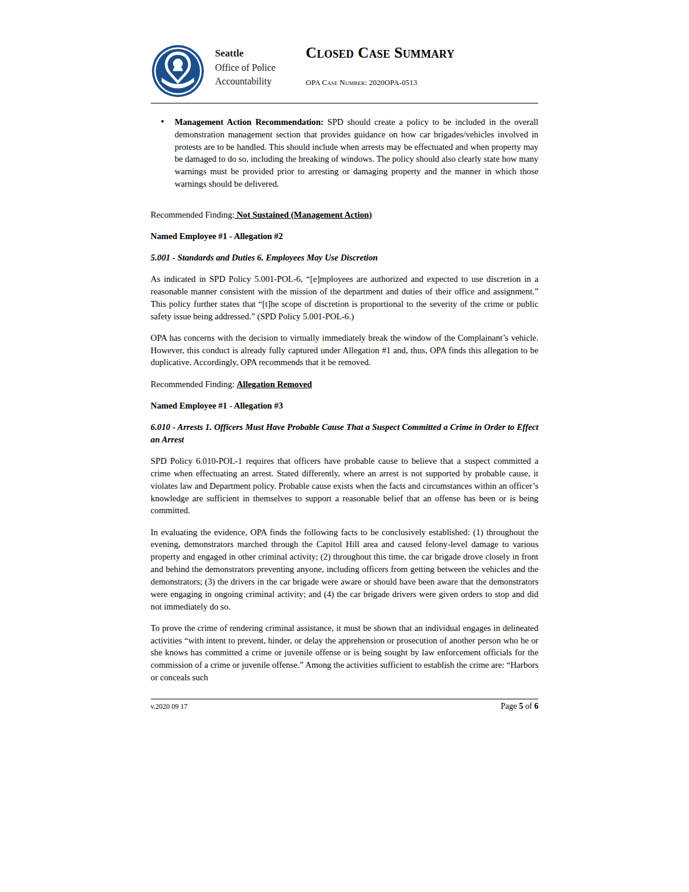Seattle
Office of Police
Accountability
Closed Case Summary
OPA Case Number: 2020OPA-0513
Management Action Recommendation: SPD should create a policy to be included in the overall demonstration management section that provides guidance on how car brigades/vehicles involved in protests are to be handled. This should include when arrests may be effectuated and when property may be damaged to do so, including the breaking of windows. The policy should also clearly state how many warnings must be provided prior to arresting or damaging property and the manner in which those warnings should be delivered.
Recommended Finding: Not Sustained (Management Action)
Named Employee #1 - Allegation #2
5.001 - Standards and Duties 6. Employees May Use Discretion
As indicated in SPD Policy 5.001-POL-6, “[e]mployees are authorized and expected to use discretion in a reasonable manner consistent with the mission of the department and duties of their office and assignment.” This policy further states that “[t]he scope of discretion is proportional to the severity of the crime or public safety issue being addressed.” (SPD Policy 5.001-POL-6.)
OPA has concerns with the decision to virtually immediately break the window of the Complainant’s vehicle. However, this conduct is already fully captured under Allegation #1 and, thus, OPA finds this allegation to be duplicative. Accordingly, OPA recommends that it be removed.
Recommended Finding: Allegation Removed
Named Employee #1 - Allegation #3
6.010 - Arrests 1. Officers Must Have Probable Cause That a Suspect Committed a Crime in Order to Effect an Arrest
SPD Policy 6.010-POL-1 requires that officers have probable cause to believe that a suspect committed a crime when effectuating an arrest. Stated differently, where an arrest is not supported by probable cause, it violates law and Department policy. Probable cause exists when the facts and circumstances within an officer’s knowledge are sufficient in themselves to support a reasonable belief that an offense has been or is being committed.
In evaluating the evidence, OPA finds the following facts to be conclusively established: (1) throughout the evening, demonstrators marched through the Capitol Hill area and caused felony-level damage to various property and engaged in other criminal activity; (2) throughout this time, the car brigade drove closely in front and behind the demonstrators preventing anyone, including officers from getting between the vehicles and the demonstrators; (3) the drivers in the car brigade were aware or should have been aware that the demonstrators were engaging in ongoing criminal activity; and (4) the car brigade drivers were given orders to stop and did not immediately do so.
To prove the crime of rendering criminal assistance, it must be shown that an individual engages in delineated activities “with intent to prevent, hinder, or delay the apprehension or prosecution of another person who he or she knows has committed a crime or juvenile offense or is being sought by law enforcement officials for the commission of a crime or juvenile offense.” Among the activities sufficient to establish the crime are: “Harbors or conceals such
v.2020 09 17
Page 5 of 6